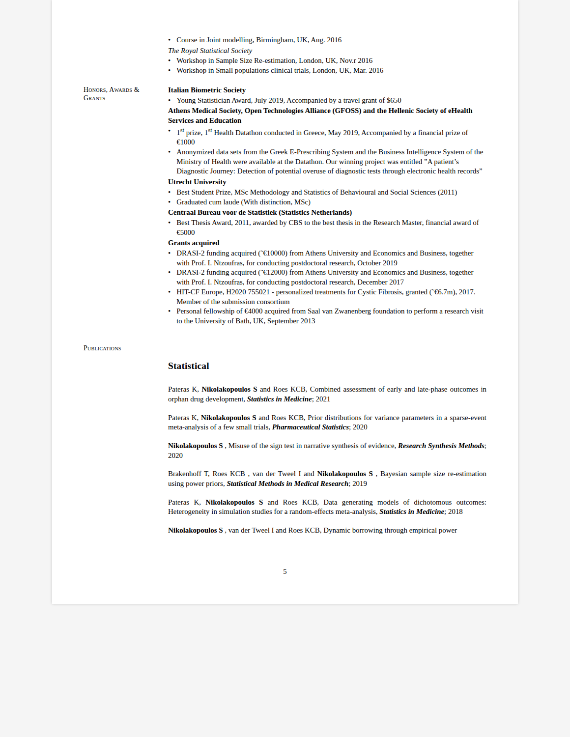Course in Joint modelling, Birmingham, UK, Aug. 2016
The Royal Statistical Society
Workshop in Sample Size Re-estimation, London, UK, Nov.r 2016
Workshop in Small populations clinical trials, London, UK, Mar. 2016
Honors, Awards &
Grants
Italian Biometric Society
Young Statistician Award, July 2019, Accompanied by a travel grant of $650
Athens Medical Society, Open Technologies Alliance (GFOSS) and the Hellenic Society of eHealth Services and Education
1st prize, 1st Health Datathon conducted in Greece, May 2019, Accompanied by a financial prize of €1000
Anonymized data sets from the Greek E-Prescribing System and the Business Intelligence System of the Ministry of Health were available at the Datathon. Our winning project was entitled ”A patient’s Diagnostic Journey: Detection of potential overuse of diagnostic tests through electronic health records”
Utrecht University
Best Student Prize, MSc Methodology and Statistics of Behavioural and Social Sciences (2011)
Graduated cum laude (With distinction, MSc)
Centraal Bureau voor de Statistiek (Statistics Netherlands)
Best Thesis Award, 2011, awarded by CBS to the best thesis in the Research Master, financial award of €5000
Grants acquired
DRASI-2 funding acquired (˜€10000) from Athens University and Economics and Business, together with Prof. I. Ntzoufras, for conducting postdoctoral research, October 2019
DRASI-2 funding acquired (˜€12000) from Athens University and Economics and Business, together with Prof. I. Ntzoufras, for conducting postdoctoral research, December 2017
HIT-CF Europe, H2020 755021 - personalized treatments for Cystic Fibrosis, granted (˜€6.7m), 2017. Member of the submission consortium
Personal fellowship of €4000 acquired from Saal van Zwanenberg foundation to perform a research visit to the University of Bath, UK, September 2013
Publications
Statistical
Pateras K, Nikolakopoulos S and Roes KCB, Combined assessment of early and late-phase outcomes in orphan drug development, Statistics in Medicine; 2021
Pateras K, Nikolakopoulos S and Roes KCB, Prior distributions for variance parameters in a sparse-event meta-analysis of a few small trials, Pharmaceutical Statistics; 2020
Nikolakopoulos S , Misuse of the sign test in narrative synthesis of evidence, Research Synthesis Methods; 2020
Brakenhoff T, Roes KCB , van der Tweel I and Nikolakopoulos S , Bayesian sample size re-estimation using power priors, Statistical Methods in Medical Research; 2019
Pateras K, Nikolakopoulos S and Roes KCB, Data generating models of dichotomous outcomes: Heterogeneity in simulation studies for a random-effects meta-analysis, Statistics in Medicine; 2018
Nikolakopoulos S , van der Tweel I and Roes KCB, Dynamic borrowing through empirical power
5